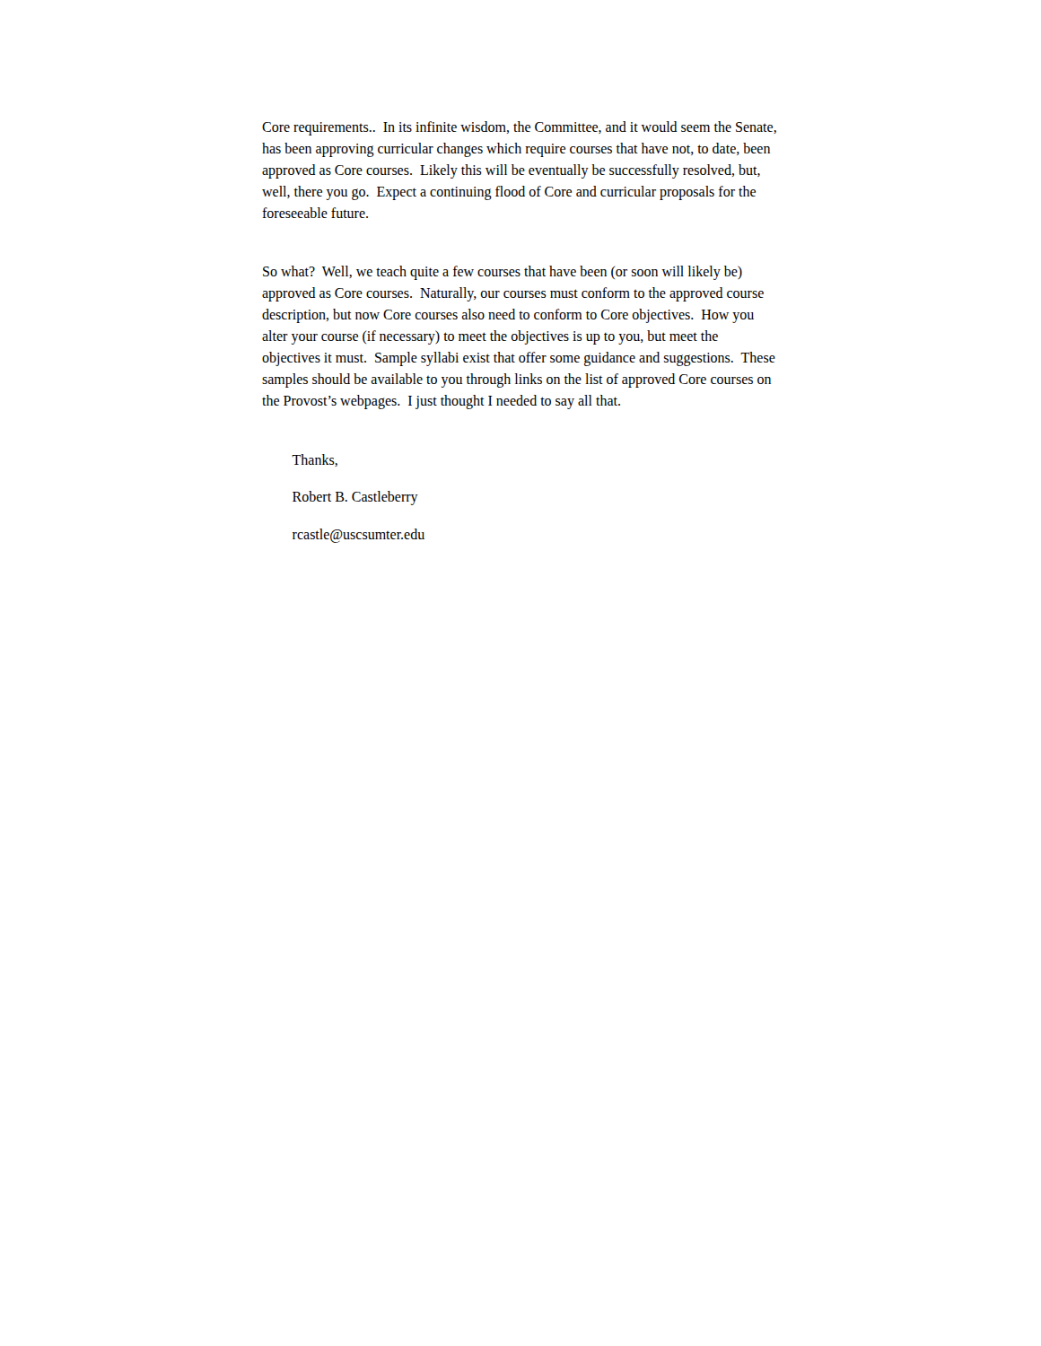Core requirements.. In its infinite wisdom, the Committee, and it would seem the Senate, has been approving curricular changes which require courses that have not, to date, been approved as Core courses. Likely this will be eventually be successfully resolved, but, well, there you go. Expect a continuing flood of Core and curricular proposals for the foreseeable future.
So what? Well, we teach quite a few courses that have been (or soon will likely be) approved as Core courses. Naturally, our courses must conform to the approved course description, but now Core courses also need to conform to Core objectives. How you alter your course (if necessary) to meet the objectives is up to you, but meet the objectives it must. Sample syllabi exist that offer some guidance and suggestions. These samples should be available to you through links on the list of approved Core courses on the Provost’s webpages. I just thought I needed to say all that.
Thanks,
Robert B. Castleberry
rcastle@uscsumter.edu